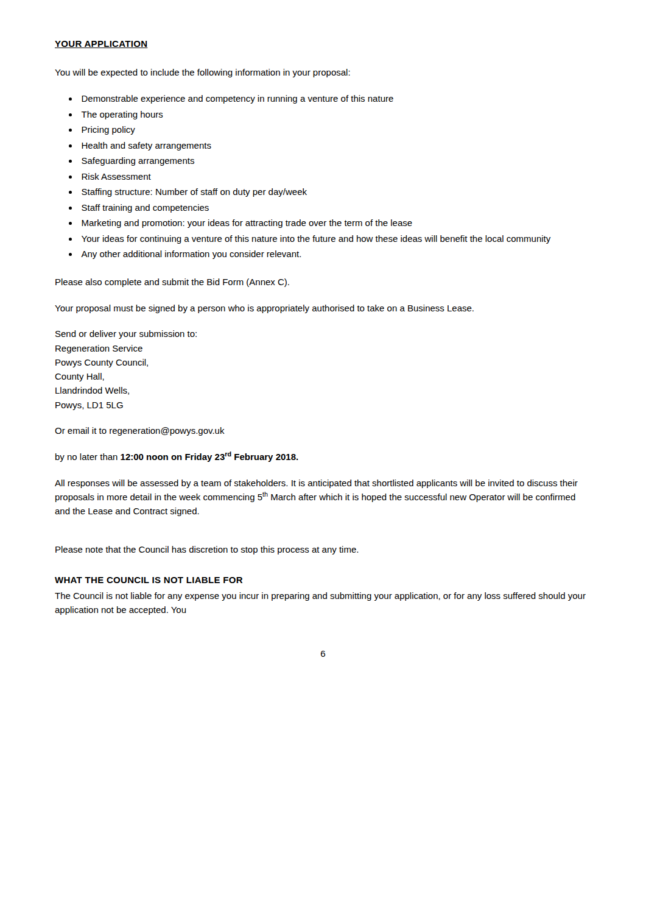YOUR APPLICATION
You will be expected to include the following information in your proposal:
Demonstrable experience and competency in running a venture of this nature
The operating hours
Pricing policy
Health and safety arrangements
Safeguarding arrangements
Risk Assessment
Staffing structure: Number of staff on duty per day/week
Staff training and competencies
Marketing and promotion: your ideas for attracting trade over the term of the lease
Your ideas for continuing a venture of this nature into the future and how these ideas will benefit the local community
Any other additional information you consider relevant.
Please also complete and submit the Bid Form (Annex C).
Your proposal must be signed by a person who is appropriately authorised to take on a Business Lease.
Send or deliver your submission to: Regeneration Service Powys County Council, County Hall, Llandrindod Wells, Powys, LD1 5LG
Or email it to regeneration@powys.gov.uk
by no later than 12:00 noon on Friday 23rd February 2018.
All responses will be assessed by a team of stakeholders. It is anticipated that shortlisted applicants will be invited to discuss their proposals in more detail in the week commencing 5th March after which it is hoped the successful new Operator will be confirmed and the Lease and Contract signed.
Please note that the Council has discretion to stop this process at any time.
WHAT THE COUNCIL IS NOT LIABLE FOR
The Council is not liable for any expense you incur in preparing and submitting your application, or for any loss suffered should your application not be accepted. You
6